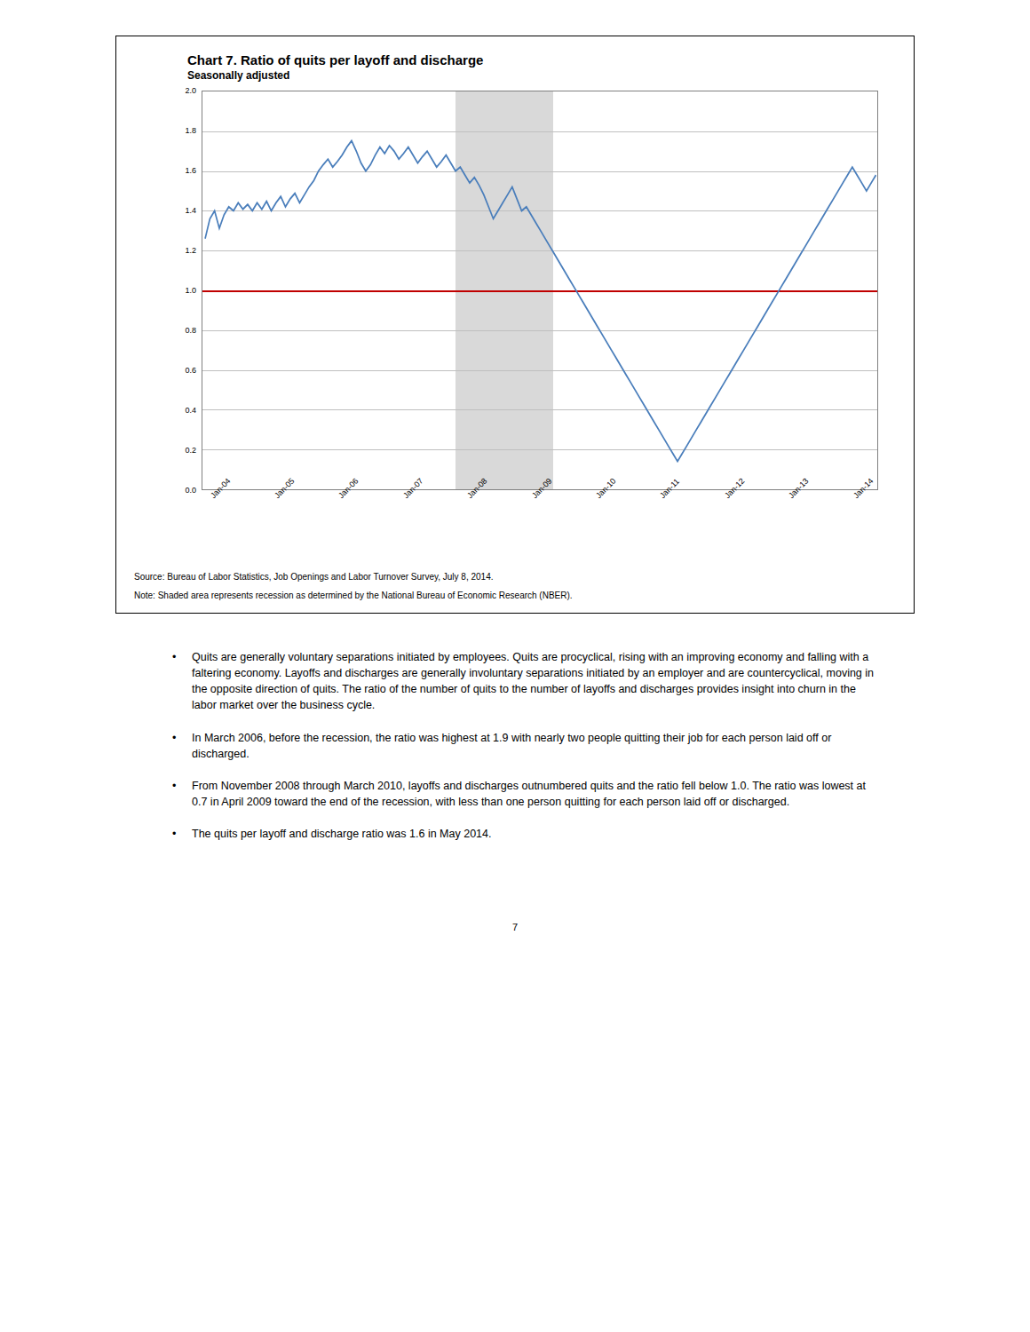Chart 7. Ratio of quits per layoff and discharge
Seasonally adjusted
2.0
1.8
1.6
1.4
1.2
1.0
0.8
0.6
0.4
0.2
0.0
Jan-04
Jan-05
Jan-06
Jan-07
Jan-08
Jan-09
Jan-10
Jan-11
Jan-12
Jan-13
Jan-14
Source: Bureau of Labor Statistics, Job Openings and Labor Turnover Survey, July 8, 2014.
Note: Shaded area represents recession as determined by the National Bureau of Economic Research (NBER).
Quits are generally voluntary separations initiated by employees. Quits are procyclical, rising with an improving economy and falling with a faltering economy. Layoffs and discharges are generally involuntary separations initiated by an employer and are countercyclical, moving in the opposite direction of quits. The ratio of the number of quits to the number of layoffs and discharges provides insight into churn in the labor market over the business cycle.
In March 2006, before the recession, the ratio was highest at 1.9 with nearly two people quitting their job for each person laid off or discharged.
From November 2008 through March 2010, layoffs and discharges outnumbered quits and the ratio fell below 1.0. The ratio was lowest at 0.7 in April 2009 toward the end of the recession, with less than one person quitting for each person laid off or discharged.
The quits per layoff and discharge ratio was 1.6 in May 2014.
7